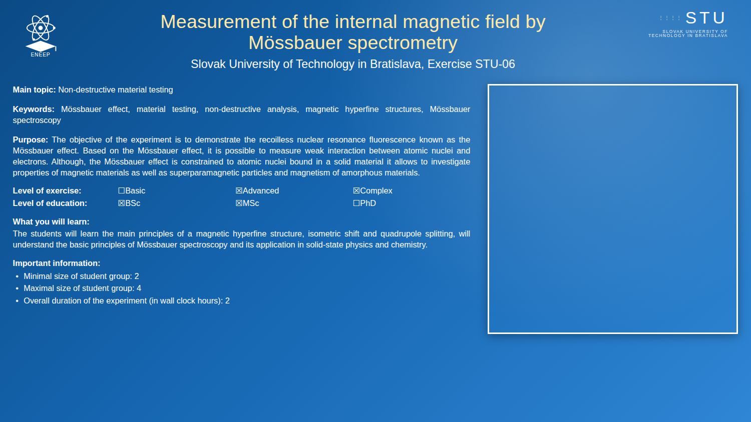ENEEP
Measurement of the internal magnetic field by
Mössbauer spectrometry
Slovak University of Technology in Bratislava, Exercise STU-06
⋮⋮⋮⋮STU Slovak University of
Technology in Bratislava
Main topic: Non-destructive material testing
Keywords: Mössbauer effect, material testing, non-destructive analysis, magnetic hyperfine structures, Mössbauer spectroscopy
Purpose: The objective of the experiment is to demonstrate the recoilless nuclear resonance fluorescence known as the Mössbauer effect. Based on the Mössbauer effect, it is possible to measure weak interaction between atomic nuclei and electrons. Although, the Mössbauer effect is constrained to atomic nuclei bound in a solid material it allows to investigate properties of magnetic materials as well as superparamagnetic particles and magnetism of amorphous materials.
Level of exercise: ☐Basic ☒Advanced ☒Complex Level of education: ☒BSc ☒MSc ☐PhD
What you will learn:
The students will learn the main principles of a magnetic hyperfine structure, isometric shift and quadrupole splitting, will understand the basic principles of Mössbauer spectroscopy and its application in solid-state physics and chemistry.
Important information:
Minimal size of student group: 2
Maximal size of student group: 4
Overall duration of the experiment (in wall clock hours): 2